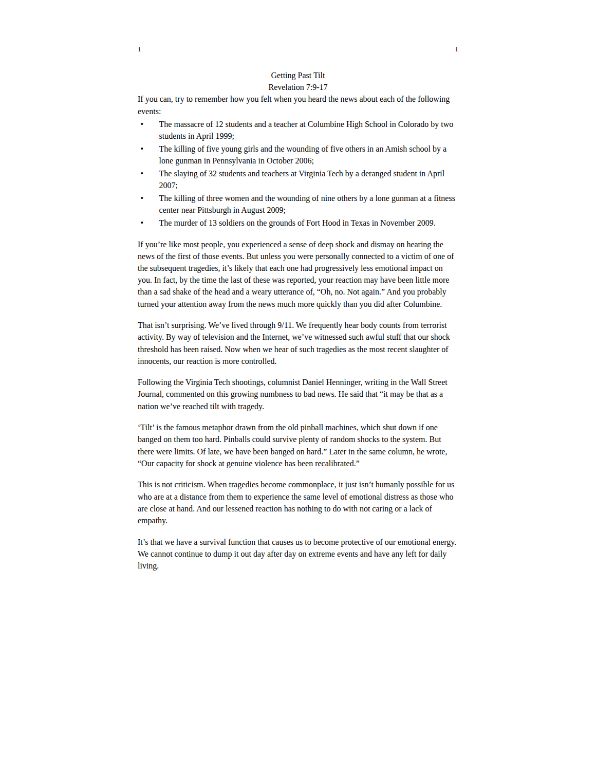1 1
Getting Past TiltRevelation 7:9-17
If you can, try to remember how you felt when you heard the news about each of the following events:
The massacre of 12 students and a teacher at Columbine High School in Colorado by two students in April 1999;
The killing of five young girls and the wounding of five others in an Amish school by a lone gunman in Pennsylvania in October 2006;
The slaying of 32 students and teachers at Virginia Tech by a deranged student in April 2007;
The killing of three women and the wounding of nine others by a lone gunman at a fitness center near Pittsburgh in August 2009;
The murder of 13 soldiers on the grounds of Fort Hood in Texas in November 2009.
If you’re like most people, you experienced a sense of deep shock and dismay on hearing the news of the first of those events. But unless you were personally connected to a victim of one of the subsequent tragedies, it’s likely that each one had progressively less emotional impact on you. In fact, by the time the last of these was reported, your reaction may have been little more than a sad shake of the head and a weary utterance of, “Oh, no. Not again.” And you probably turned your attention away from the news much more quickly than you did after Columbine.
That isn’t surprising. We’ve lived through 9/11. We frequently hear body counts from terrorist activity. By way of television and the Internet, we’ve witnessed such awful stuff that our shock threshold has been raised. Now when we hear of such tragedies as the most recent slaughter of innocents, our reaction is more controlled.
Following the Virginia Tech shootings, columnist Daniel Henninger, writing in the Wall Street Journal, commented on this growing numbness to bad news. He said that “it may be that as a nation we’ve reached tilt with tragedy.
‘Tilt’ is the famous metaphor drawn from the old pinball machines, which shut down if one banged on them too hard. Pinballs could survive plenty of random shocks to the system. But there were limits. Of late, we have been banged on hard.” Later in the same column, he wrote, “Our capacity for shock at genuine violence has been recalibrated.”
This is not criticism. When tragedies become commonplace, it just isn’t humanly possible for us who are at a distance from them to experience the same level of emotional distress as those who are close at hand. And our lessened reaction has nothing to do with not caring or a lack of empathy.
It’s that we have a survival function that causes us to become protective of our emotional energy. We cannot continue to dump it out day after day on extreme events and have any left for daily living.